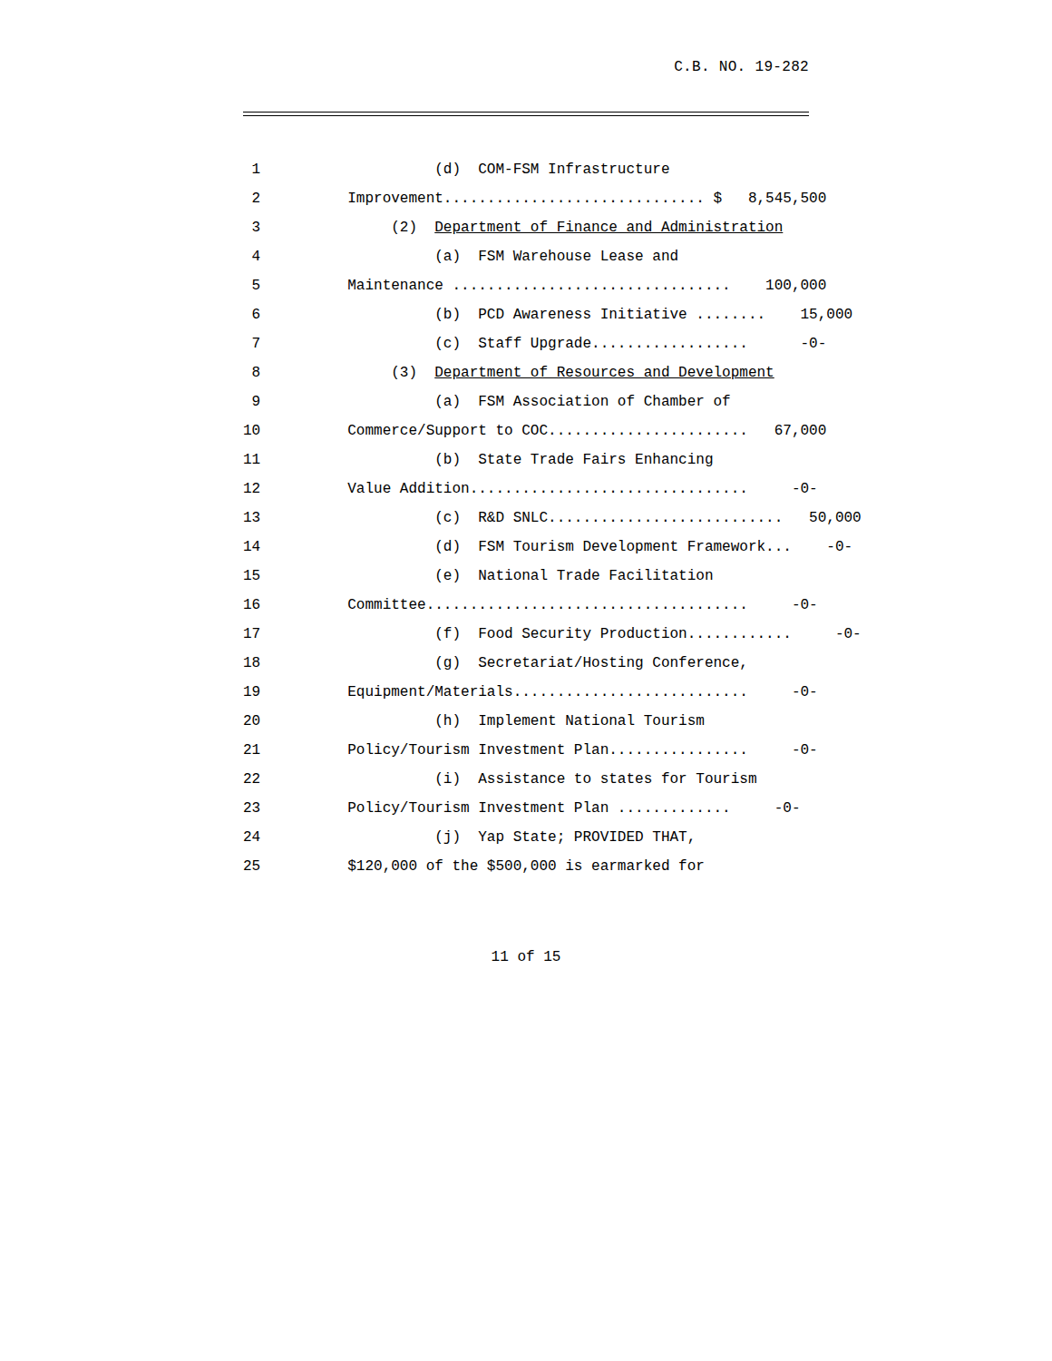C.B. NO. 19-282
| 1 | (d) COM-FSM Infrastructure |
| 2 | Improvement.............................. $ 8,545,500 |
| 3 | (2) Department of Finance and Administration |
| 4 | (a) FSM Warehouse Lease and |
| 5 | Maintenance ................................ 100,000 |
| 6 | (b) PCD Awareness Initiative ........ 15,000 |
| 7 | (c) Staff Upgrade.................. -0- |
| 8 | (3) Department of Resources and Development |
| 9 | (a) FSM Association of Chamber of |
| 10 | Commerce/Support to COC....................... 67,000 |
| 11 | (b) State Trade Fairs Enhancing |
| 12 | Value Addition................................ -0- |
| 13 | (c) R&D SNLC........................... 50,000 |
| 14 | (d) FSM Tourism Development Framework... -0- |
| 15 | (e) National Trade Facilitation |
| 16 | Committee..................................... -0- |
| 17 | (f) Food Security Production............ -0- |
| 18 | (g) Secretariat/Hosting Conference, |
| 19 | Equipment/Materials........................... -0- |
| 20 | (h) Implement National Tourism |
| 21 | Policy/Tourism Investment Plan................ -0- |
| 22 | (i) Assistance to states for Tourism |
| 23 | Policy/Tourism Investment Plan ............. -0- |
| 24 | (j) Yap State; PROVIDED THAT, |
| 25 | $120,000 of the $500,000 is earmarked for |
11 of 15